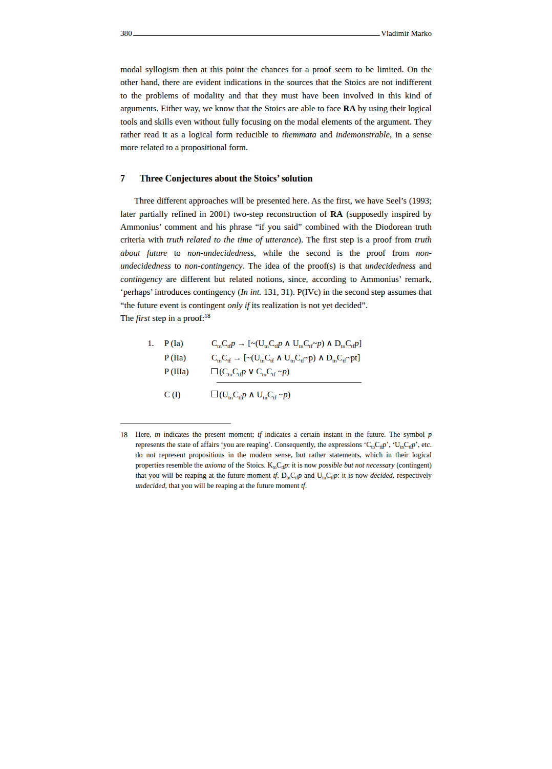380 Vladimír Marko
modal syllogism then at this point the chances for a proof seem to be limited. On the other hand, there are evident indications in the sources that the Stoics are not indifferent to the problems of modality and that they must have been involved in this kind of arguments. Either way, we know that the Stoics are able to face RA by using their logical tools and skills even without fully focusing on the modal elements of the argument. They rather read it as a logical form reducible to themmata and indemonstrable, in a sense more related to a propositional form.
7 Three Conjectures about the Stoics’ solution
Three different approaches will be presented here. As the first, we have Seel’s (1993; later partially refined in 2001) two-step reconstruction of RA (supposedly inspired by Ammonius’ comment and his phrase “if you said” combined with the Diodorean truth criteria with truth related to the time of utterance). The first step is a proof from truth about future to non-undecidedness, while the second is the proof from non-undecidedness to non-contingency. The idea of the proof(s) is that undecidedness and contingency are different but related notions, since, according to Ammonius’ remark, ‘perhaps’ introduces contingency (In int. 131, 31). P(IVc) in the second step assumes that “the future event is contingent only if its realization is not yet decided”.
The first step in a proof:18
| 1. | P (Ia) | C tn C tf p → [~(U tn C tf p ∧ U tn C tf ~ p ) ∧ D tn C tf p ] |
| | P (IIa) | C tn C tf → [~(U tn C tf ∧ U tn C tf ~p) ∧ D tn C tf ~pt] |
| | P (IIIa) | (C tn C tf p ∨ C tn C tf ~ p ) |
| | C (I) | (U tn C tf p ∧ U tn C tf ~ p ) |
18
Here, tn indicates the present moment; tf indicates a certain instant in the future. The symbol p represents the state of affairs ‘you are reaping’. Consequently, the expressions ‘CtnCtfp’, ‘UtnCtfp’, etc. do not represent propositions in the modern sense, but rather statements, which in their logical properties resemble the axioma of the Stoics. KtnCtfp: it is now possible but not necessary (contingent) that you will be reaping at the future moment tf. DtnCtfp and UtnCtfp: it is now decided, respectively undecided, that you will be reaping at the future moment tf.